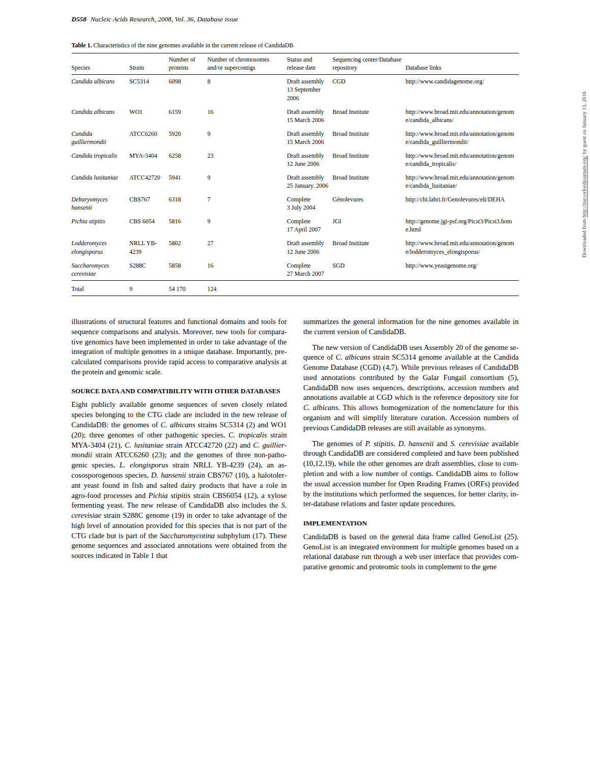D558 Nucleic Acids Research, 2008, Vol. 36, Database issue
Downloaded from http://nar.oxfordjournals.org/ by guest on January 13, 2016
Table 1. Characteristics of the nine genomes available in the current release of CandidaDB
| Species | Strain | Number of proteins | Number of chromosomes and/or supercontigs | Status and release date | Sequencing center/Database repository | Database links |
| --- | --- | --- | --- | --- | --- | --- |
| Candida albicans | SC5314 | 6098 | 8 | Draft assembly 13 September 2006 | CGD | http://www.candidagenome.org/ |
| Candida albicans | WO1 | 6159 | 16 | Draft assembly 15 March 2006 | Broad Institute | http://www.broad.mit.edu/annotation/genome/candida_albicans/ |
| Candida guilliermondii | ATCC6260 | 5920 | 9 | Draft assembly 15 March 2006 | Broad Institute | http://www.broad.mit.edu/annotation/genome/candida_guilliermondii/ |
| Candida tropicalis | MYA-3404 | 6258 | 23 | Draft assembly 12 June 2006 | Broad Institute | http://www.broad.mit.edu/annotation/genome/candida_tropicalis/ |
| Candida lusitaniae | ATCC42720 | 5941 | 9 | Draft assembly 25 January. 2006 | Broad Institute | http://www.broad.mit.edu/annotation/genome/candida_lusitaniae/ |
| Debaryomyces hansenii | CBS767 | 6318 | 7 | Complete 3 July 2004 | Génolevures | http://cbi.labri.fr/Genolevures/elt/DEHA |
| Pichia stipitis | CBS 6054 | 5816 | 9 | Complete 17 April 2007 | JGI | http://genome.jgi-psf.org/Picst3/Picst3.home.html |
| Lodderomyces elongisporus | NRLL YB-4239 | 5802 | 27 | Draft assembly 12 June 2006 | Broad Institute | http://www.broad.mit.edu/annotation/genome/lodderomyces_elongisporus/ |
| Saccharomyces cerevisiae | S288C | 5858 | 16 | Complete 27 March 2007 | SGD | http://www.yeastgenome.org/ |
| Total | 9 | 54 170 | 124 | | | |
illustrations of structural features and functional domains and tools for sequence comparisons and analysis. Moreover, new tools for comparative genomics have been implemented in order to take advantage of the integration of multiple genomes in a unique database. Importantly, pre-calculated comparisons provide rapid access to comparative analysis at the protein and genomic scale.
Source data and compatibility with other databases
Eight publicly available genome sequences of seven closely related species belonging to the CTG clade are included in the new release of CandidaDB: the genomes of C. albicans strains SC5314 (2) and WO1 (20); three genomes of other pathogenic species, C. tropicalis strain MYA-3404 (21), C. lusitaniae strain ATCC42720 (22) and C. guilliermondii strain ATCC6260 (23); and the genomes of three non-pathogenic species, L. elongisporus strain NRLL YB-4239 (24), an ascososporogenous species, D. hansenii strain CBS767 (10), a halotolerant yeast found in fish and salted dairy products that have a role in agro-food processes and Pichia stipitis strain CBS6054 (12), a xylose fermenting yeast. The new release of CandidaDB also includes the S. cerevisiae strain S288C genome (19) in order to take advantage of the high level of annotation provided for this species that is not part of the CTG clade but is part of the Saccharomycotina subphylum (17). These genome sequences and associated annotations were obtained from the sources indicated in Table 1 that
summarizes the general information for the nine genomes available in the current version of CandidaDB.
The new version of CandidaDB uses Assembly 20 of the genome sequence of C. albicans strain SC5314 genome available at the Candida Genome Database (CGD) (4,7). While previous releases of CandidaDB used annotations contributed by the Galar Fungail consortium (5), CandidaDB now uses sequences, descriptions, accession numbers and annotations available at CGD which is the reference depository site for C. albicans. This allows homogenization of the nomenclature for this organism and will simplify literature curation. Accession numbers of previous CandidaDB releases are still available as synonyms.
The genomes of P. stipitis, D. hansenii and S. cerevisiae available through CandidaDB are considered completed and have been published (10,12,19), while the other genomes are draft assemblies, close to completion and with a low number of contigs. CandidaDB aims to follow the usual accession number for Open Reading Frames (ORFs) provided by the institutions which performed the sequences, for better clarity, inter-database relations and faster update procedures.
Implementation
CandidaDB is based on the general data frame called GenoList (25). GenoList is an integrated environment for multiple genomes based on a relational database run through a web user interface that provides comparative genomic and proteomic tools in complement to the gene